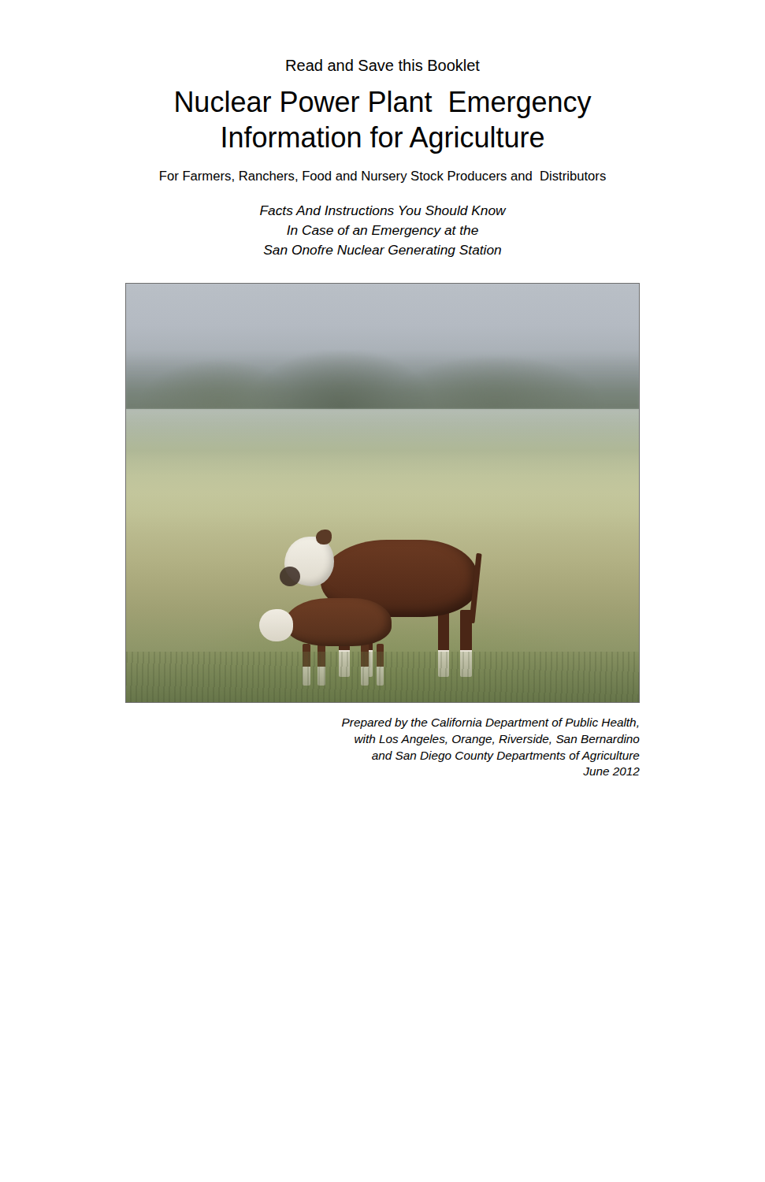Read and Save this Booklet
Nuclear Power Plant Emergency
Information for Agriculture
For Farmers, Ranchers, Food and Nursery Stock Producers and Distributors
Facts And Instructions You Should Know
In Case of an Emergency at the
San Onofre Nuclear Generating Station
Prepared by the California Department of Public Health,
with Los Angeles, Orange, Riverside, San Bernardino
and San Diego County Departments of Agriculture
June 2012